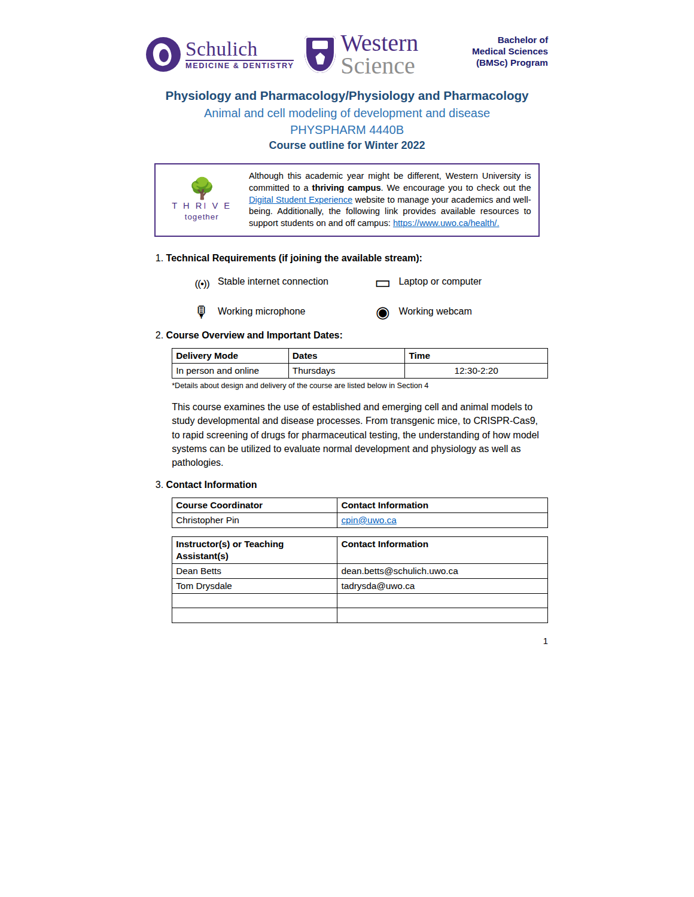Schulich
MEDICINE & DENTISTRY
Western
Science
Bachelor of
Medical Sciences
(BMSc) Program
Physiology and Pharmacology/Physiology and Pharmacology
Animal and cell modeling of development and disease
PHYSPHARM 4440B
Course outline for Winter 2022
🌳
T H RI V E
together
Although this academic year might be different, Western University is committed to a thriving campus. We encourage you to check out the Digital Student Experience website to manage your academics and well-being. Additionally, the following link provides available resources to support students on and off campus: https://www.uwo.ca/health/.
Technical Requirements (if joining the available stream):
Stable internet connection
Laptop or computer
Working microphone
Working webcam
Course Overview and Important Dates:
| Delivery Mode | Dates | Time |
| --- | --- | --- |
| In person and online | Thursdays | 12:30-2:20 |
*Details about design and delivery of the course are listed below in Section 4
This course examines the use of established and emerging cell and animal models to study developmental and disease processes. From transgenic mice, to CRISPR-Cas9, to rapid screening of drugs for pharmaceutical testing, the understanding of how model systems can be utilized to evaluate normal development and physiology as well as pathologies.
Contact Information
| Course Coordinator | Contact Information |
| --- | --- |
| Christopher Pin | cpin@uwo.ca |
| Instructor(s) or Teaching Assistant(s) | Contact Information |
| --- | --- |
| Dean Betts | dean.betts@schulich.uwo.ca |
| Tom Drysdale | tadrysda@uwo.ca |
1